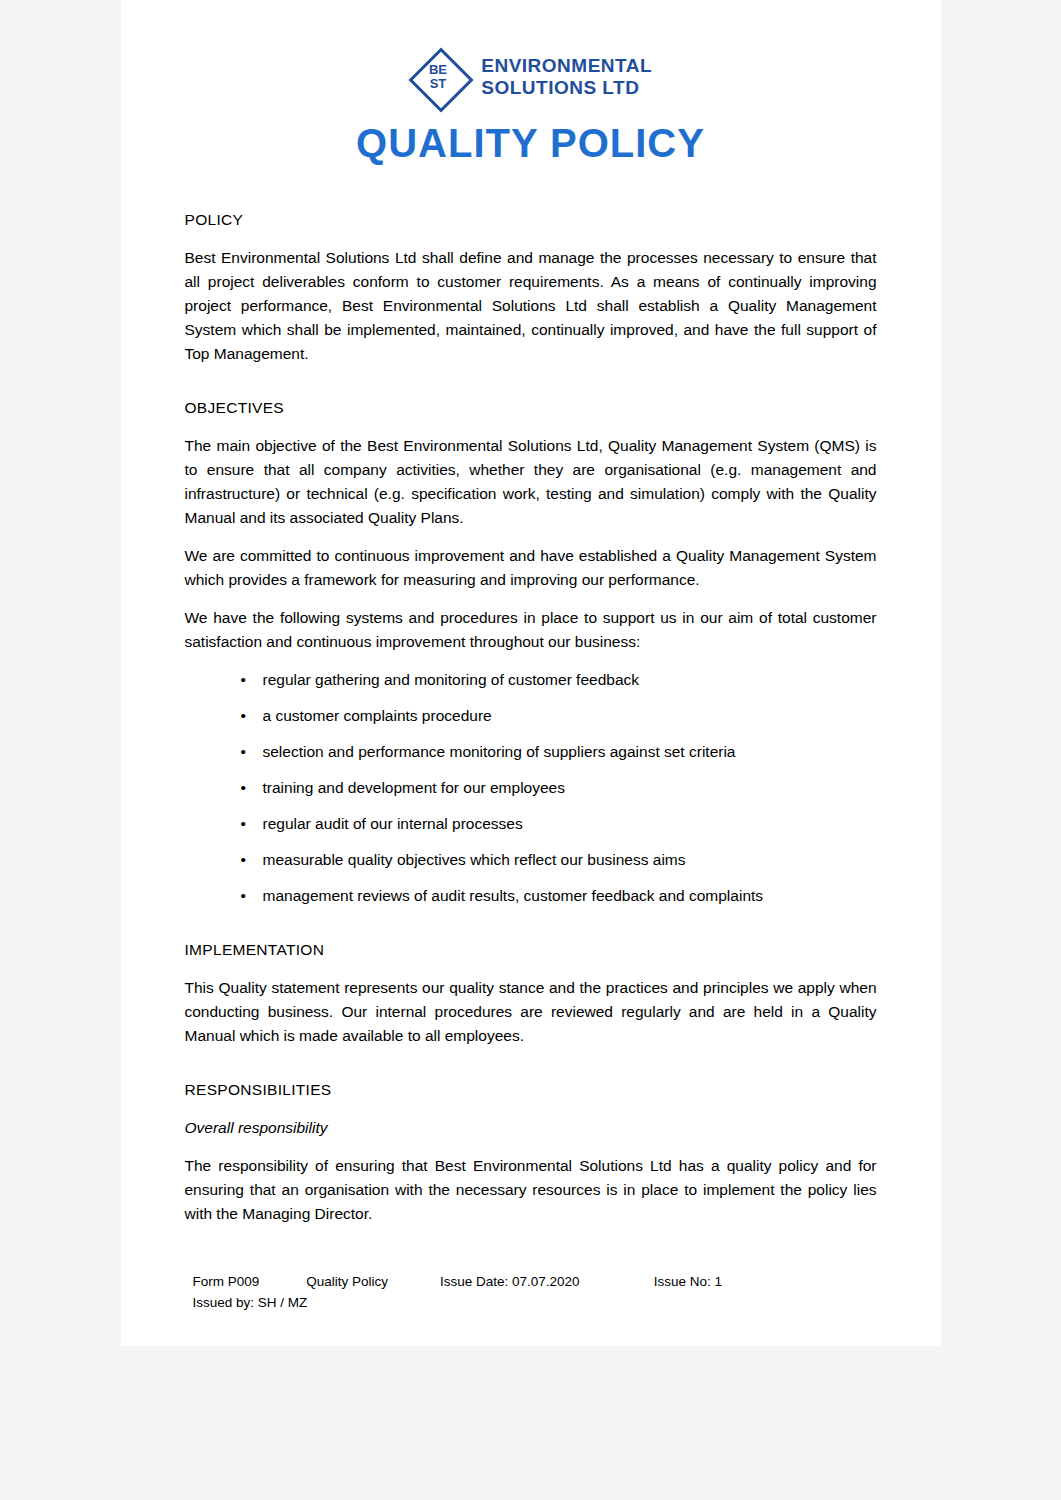BE
ST ENVIRONMENTAL
SOLUTIONS LTD
QUALITY POLICY
POLICY
Best Environmental Solutions Ltd shall define and manage the processes necessary to ensure that all project deliverables conform to customer requirements. As a means of continually improving project performance, Best Environmental Solutions Ltd shall establish a Quality Management System which shall be implemented, maintained, continually improved, and have the full support of Top Management.
OBJECTIVES
The main objective of the Best Environmental Solutions Ltd, Quality Management System (QMS) is to ensure that all company activities, whether they are organisational (e.g. management and infrastructure) or technical (e.g. specification work, testing and simulation) comply with the Quality Manual and its associated Quality Plans.
We are committed to continuous improvement and have established a Quality Management System which provides a framework for measuring and improving our performance.
We have the following systems and procedures in place to support us in our aim of total customer satisfaction and continuous improvement throughout our business:
regular gathering and monitoring of customer feedback
a customer complaints procedure
selection and performance monitoring of suppliers against set criteria
training and development for our employees
regular audit of our internal processes
measurable quality objectives which reflect our business aims
management reviews of audit results, customer feedback and complaints
IMPLEMENTATION
This Quality statement represents our quality stance and the practices and principles we apply when conducting business. Our internal procedures are reviewed regularly and are held in a Quality Manual which is made available to all employees.
RESPONSIBILITIES
Overall responsibility
The responsibility of ensuring that Best Environmental Solutions Ltd has a quality policy and for ensuring that an organisation with the necessary resources is in place to implement the policy lies with the Managing Director.
Form P009 Quality Policy Issue Date: 07.07.2020 Issue No: 1 Issued by: SH / MZ